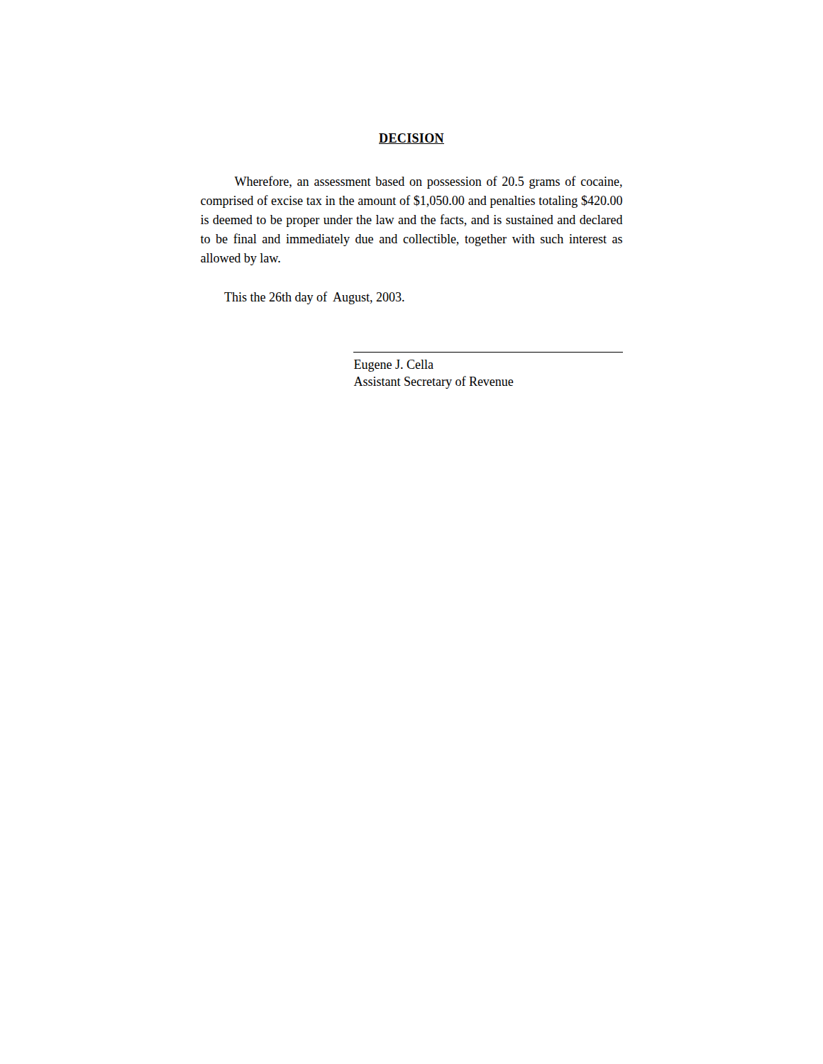DECISION
Wherefore, an assessment based on possession of 20.5 grams of cocaine, comprised of excise tax in the amount of $1,050.00 and penalties totaling $420.00 is deemed to be proper under the law and the facts, and is sustained and declared to be final and immediately due and collectible, together with such interest as allowed by law.
This the 26th day of August, 2003.
Eugene J. Cella
Assistant Secretary of Revenue